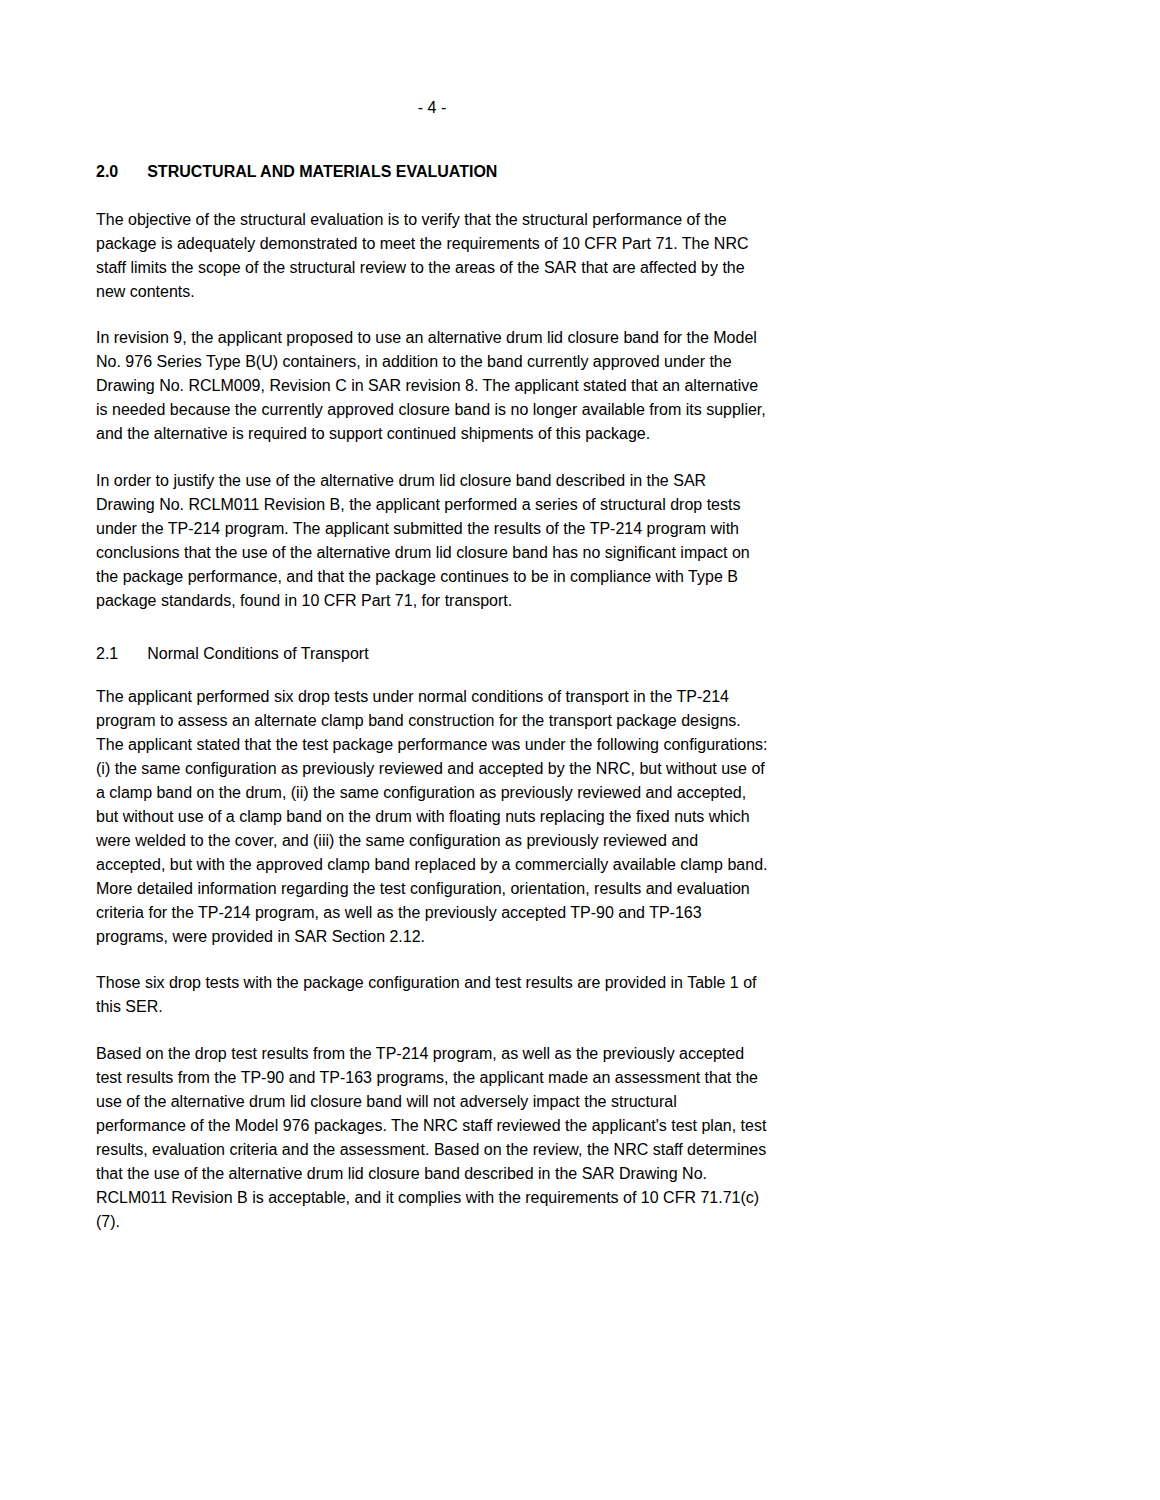- 4 -
2.0 STRUCTURAL AND MATERIALS EVALUATION
The objective of the structural evaluation is to verify that the structural performance of the package is adequately demonstrated to meet the requirements of 10 CFR Part 71. The NRC staff limits the scope of the structural review to the areas of the SAR that are affected by the new contents.
In revision 9, the applicant proposed to use an alternative drum lid closure band for the Model No. 976 Series Type B(U) containers, in addition to the band currently approved under the Drawing No. RCLM009, Revision C in SAR revision 8. The applicant stated that an alternative is needed because the currently approved closure band is no longer available from its supplier, and the alternative is required to support continued shipments of this package.
In order to justify the use of the alternative drum lid closure band described in the SAR Drawing No. RCLM011 Revision B, the applicant performed a series of structural drop tests under the TP-214 program. The applicant submitted the results of the TP-214 program with conclusions that the use of the alternative drum lid closure band has no significant impact on the package performance, and that the package continues to be in compliance with Type B package standards, found in 10 CFR Part 71, for transport.
2.1 Normal Conditions of Transport
The applicant performed six drop tests under normal conditions of transport in the TP-214 program to assess an alternate clamp band construction for the transport package designs. The applicant stated that the test package performance was under the following configurations: (i) the same configuration as previously reviewed and accepted by the NRC, but without use of a clamp band on the drum, (ii) the same configuration as previously reviewed and accepted, but without use of a clamp band on the drum with floating nuts replacing the fixed nuts which were welded to the cover, and (iii) the same configuration as previously reviewed and accepted, but with the approved clamp band replaced by a commercially available clamp band. More detailed information regarding the test configuration, orientation, results and evaluation criteria for the TP-214 program, as well as the previously accepted TP-90 and TP-163 programs, were provided in SAR Section 2.12.
Those six drop tests with the package configuration and test results are provided in Table 1 of this SER.
Based on the drop test results from the TP-214 program, as well as the previously accepted test results from the TP-90 and TP-163 programs, the applicant made an assessment that the use of the alternative drum lid closure band will not adversely impact the structural performance of the Model 976 packages. The NRC staff reviewed the applicant's test plan, test results, evaluation criteria and the assessment. Based on the review, the NRC staff determines that the use of the alternative drum lid closure band described in the SAR Drawing No. RCLM011 Revision B is acceptable, and it complies with the requirements of 10 CFR 71.71(c)(7).